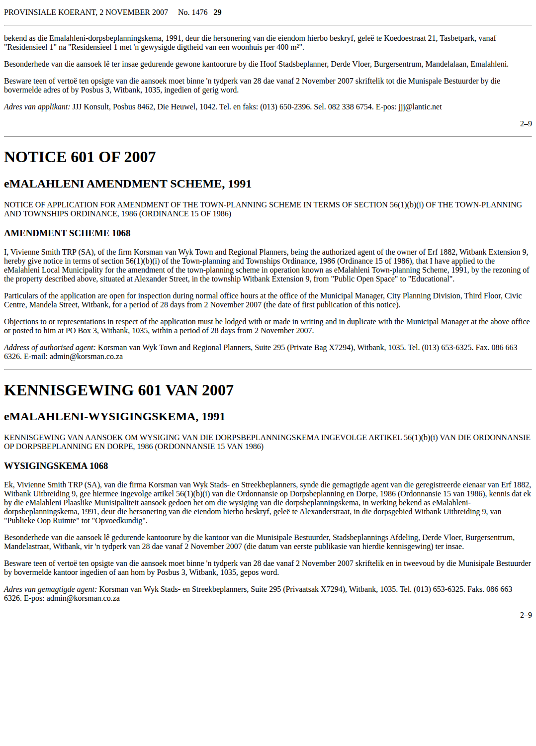PROVINSIALE KOERANT, 2 NOVEMBER 2007 No. 1476 29
bekend as die Emalahleni-dorpsbeplanningskema, 1991, deur die hersonering van die eiendom hierbo beskryf, geleë te Koedoestraat 21, Tasbetpark, vanaf "Residensieel 1" na "Residensieel 1 met 'n gewysigde digtheid van een woonhuis per 400 m²".
Besonderhede van die aansoek lê ter insae gedurende gewone kantoorure by die Hoof Stadsbeplanner, Derde Vloer, Burgersentrum, Mandelalaan, Emalahleni.
Besware teen of vertoë ten opsigte van die aansoek moet binne 'n tydperk van 28 dae vanaf 2 November 2007 skriftelik tot die Munispale Bestuurder by die bovermelde adres of by Posbus 3, Witbank, 1035, ingedien of gerig word.
Adres van applikant: JJJ Konsult, Posbus 8462, Die Heuwel, 1042. Tel. en faks: (013) 650-2396. Sel. 082 338 6754. E-pos: jjj@lantic.net
2–9
NOTICE 601 OF 2007
eMALAHLENI AMENDMENT SCHEME, 1991
NOTICE OF APPLICATION FOR AMENDMENT OF THE TOWN-PLANNING SCHEME IN TERMS OF SECTION 56(1)(b)(i) OF THE TOWN-PLANNING AND TOWNSHIPS ORDINANCE, 1986 (ORDINANCE 15 OF 1986)
AMENDMENT SCHEME 1068
I, Vivienne Smith TRP (SA), of the firm Korsman van Wyk Town and Regional Planners, being the authorized agent of the owner of Erf 1882, Witbank Extension 9, hereby give notice in terms of section 56(1)(b)(i) of the Town-planning and Townships Ordinance, 1986 (Ordinance 15 of 1986), that I have applied to the eMalahleni Local Municipality for the amendment of the town-planning scheme in operation known as eMalahleni Town-planning Scheme, 1991, by the rezoning of the property described above, situated at Alexander Street, in the township Witbank Extension 9, from "Public Open Space" to "Educational".
Particulars of the application are open for inspection during normal office hours at the office of the Municipal Manager, City Planning Division, Third Floor, Civic Centre, Mandela Street, Witbank, for a period of 28 days from 2 November 2007 (the date of first publication of this notice).
Objections to or representations in respect of the application must be lodged with or made in writing and in duplicate with the Municipal Manager at the above office or posted to him at PO Box 3, Witbank, 1035, within a period of 28 days from 2 November 2007.
Address of authorised agent: Korsman van Wyk Town and Regional Planners, Suite 295 (Private Bag X7294), Witbank, 1035. Tel. (013) 653-6325. Fax. 086 663 6326. E-mail: admin@korsman.co.za
KENNISGEWING 601 VAN 2007
eMALAHLENI-WYSIGINGSKEMA, 1991
KENNISGEWING VAN AANSOEK OM WYSIGING VAN DIE DORPSBEPLANNINGSKEMA INGEVOLGE ARTIKEL 56(1)(b)(i) VAN DIE ORDONNANSIE OP DORPSBEPLANNING EN DORPE, 1986 (ORDONNANSIE 15 VAN 1986)
WYSIGINGSKEMA 1068
Ek, Vivienne Smith TRP (SA), van die firma Korsman van Wyk Stads- en Streekbeplanners, synde die gemagtigde agent van die geregistreerde eienaar van Erf 1882, Witbank Uitbreiding 9, gee hiermee ingevolge artikel 56(1)(b)(i) van die Ordonnansie op Dorpsbeplanning en Dorpe, 1986 (Ordonnansie 15 van 1986), kennis dat ek by die eMalahleni Plaaslike Munisipaliteit aansoek gedoen het om die wysiging van die dorpsbeplanningskema, in werking bekend as eMalahleni-dorpsbeplanningskema, 1991, deur die hersonering van die eiendom hierbo beskryf, geleë te Alexanderstraat, in die dorpsgebied Witbank Uitbreiding 9, van "Publieke Oop Ruimte" tot "Opvoedkundig".
Besonderhede van die aansoek lê gedurende kantoorure by die kantoor van die Munisipale Bestuurder, Stadsbeplannings Afdeling, Derde Vloer, Burgersentrum, Mandelastraat, Witbank, vir 'n tydperk van 28 dae vanaf 2 November 2007 (die datum van eerste publikasie van hierdie kennisgewing) ter insae.
Besware teen of vertoë ten opsigte van die aansoek moet binne 'n tydperk van 28 dae vanaf 2 November 2007 skriftelik en in tweevoud by die Munisipale Bestuurder by bovermelde kantoor ingedien of aan hom by Posbus 3, Witbank, 1035, gepos word.
Adres van gemagtigde agent: Korsman van Wyk Stads- en Streekbeplanners, Suite 295 (Privaatsak X7294), Witbank, 1035. Tel. (013) 653-6325. Faks. 086 663 6326. E-pos: admin@korsman.co.za
2–9